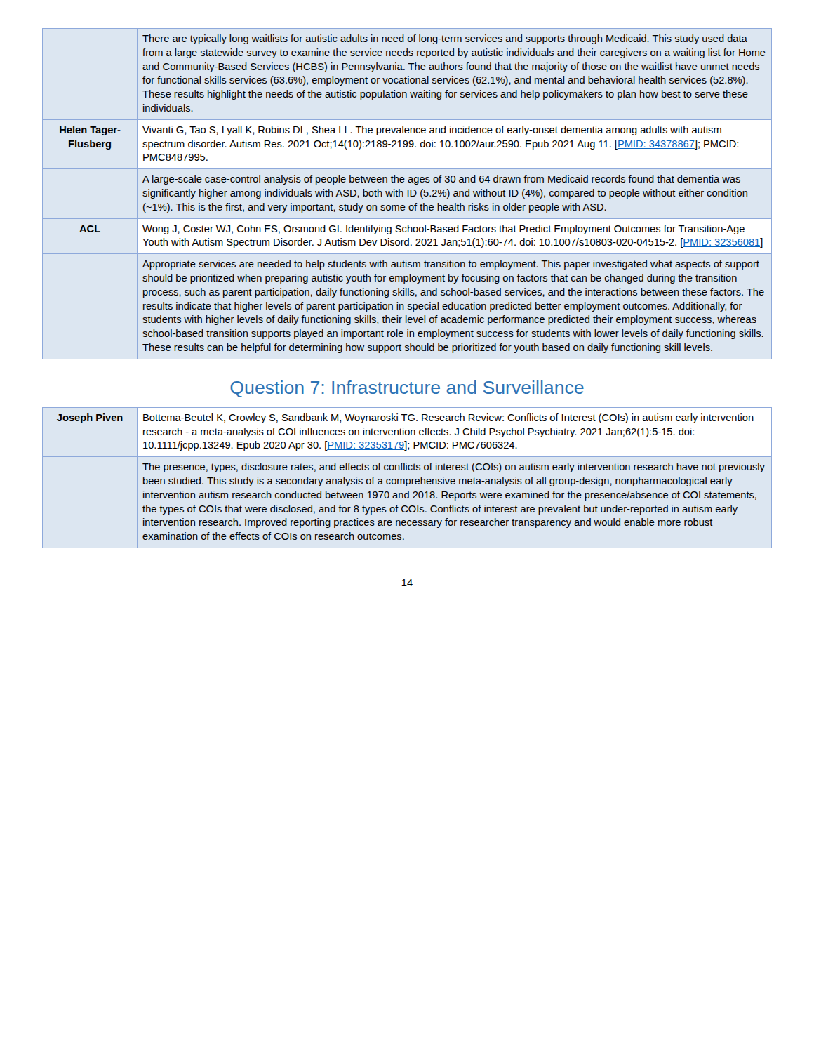| | There are typically long waitlists for autistic adults in need of long-term services and supports through Medicaid. This study used data from a large statewide survey to examine the service needs reported by autistic individuals and their caregivers on a waiting list for Home and Community-Based Services (HCBS) in Pennsylvania. The authors found that the majority of those on the waitlist have unmet needs for functional skills services (63.6%), employment or vocational services (62.1%), and mental and behavioral health services (52.8%). These results highlight the needs of the autistic population waiting for services and help policymakers to plan how best to serve these individuals. |
| Helen Tager-Flusberg | Vivanti G, Tao S, Lyall K, Robins DL, Shea LL. The prevalence and incidence of early-onset dementia among adults with autism spectrum disorder. Autism Res. 2021 Oct;14(10):2189-2199. doi: 10.1002/aur.2590. Epub 2021 Aug 11. [ PMID: 34378867 ]; PMCID: PMC8487995. |
| | A large-scale case-control analysis of people between the ages of 30 and 64 drawn from Medicaid records found that dementia was significantly higher among individuals with ASD, both with ID (5.2%) and without ID (4%), compared to people without either condition (~1%). This is the first, and very important, study on some of the health risks in older people with ASD. |
| ACL | Wong J, Coster WJ, Cohn ES, Orsmond GI. Identifying School-Based Factors that Predict Employment Outcomes for Transition-Age Youth with Autism Spectrum Disorder. J Autism Dev Disord. 2021 Jan;51(1):60-74. doi: 10.1007/s10803-020-04515-2. [ PMID: 32356081 ] |
| | Appropriate services are needed to help students with autism transition to employment. This paper investigated what aspects of support should be prioritized when preparing autistic youth for employment by focusing on factors that can be changed during the transition process, such as parent participation, daily functioning skills, and school-based services, and the interactions between these factors. The results indicate that higher levels of parent participation in special education predicted better employment outcomes. Additionally, for students with higher levels of daily functioning skills, their level of academic performance predicted their employment success, whereas school-based transition supports played an important role in employment success for students with lower levels of daily functioning skills. These results can be helpful for determining how support should be prioritized for youth based on daily functioning skill levels. |
Question 7: Infrastructure and Surveillance
| Joseph Piven | Bottema-Beutel K, Crowley S, Sandbank M, Woynaroski TG. Research Review: Conflicts of Interest (COIs) in autism early intervention research - a meta-analysis of COI influences on intervention effects. J Child Psychol Psychiatry. 2021 Jan;62(1):5-15. doi: 10.1111/jcpp.13249. Epub 2020 Apr 30. [ PMID: 32353179 ]; PMCID: PMC7606324. |
| | The presence, types, disclosure rates, and effects of conflicts of interest (COIs) on autism early intervention research have not previously been studied. This study is a secondary analysis of a comprehensive meta-analysis of all group-design, nonpharmacological early intervention autism research conducted between 1970 and 2018. Reports were examined for the presence/absence of COI statements, the types of COIs that were disclosed, and for 8 types of COIs. Conflicts of interest are prevalent but under-reported in autism early intervention research. Improved reporting practices are necessary for researcher transparency and would enable more robust examination of the effects of COIs on research outcomes. |
14